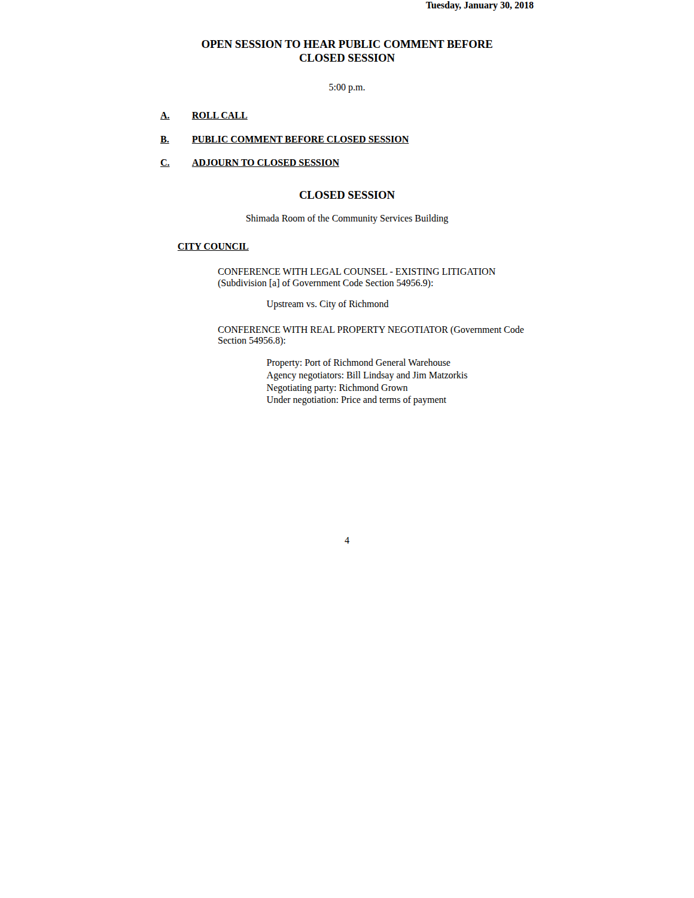Tuesday, January 30, 2018
OPEN SESSION TO HEAR PUBLIC COMMENT BEFORE
CLOSED SESSION
5:00 p.m.
A. ROLL CALL
B. PUBLIC COMMENT BEFORE CLOSED SESSION
C. ADJOURN TO CLOSED SESSION
CLOSED SESSION
Shimada Room of the Community Services Building
CITY COUNCIL
CONFERENCE WITH LEGAL COUNSEL - EXISTING LITIGATION
(Subdivision [a] of Government Code Section 54956.9):
Upstream vs. City of Richmond
CONFERENCE WITH REAL PROPERTY NEGOTIATOR (Government Code
Section 54956.8):
Property: Port of Richmond General Warehouse
Agency negotiators: Bill Lindsay and Jim Matzorkis
Negotiating party: Richmond Grown
Under negotiation: Price and terms of payment
4